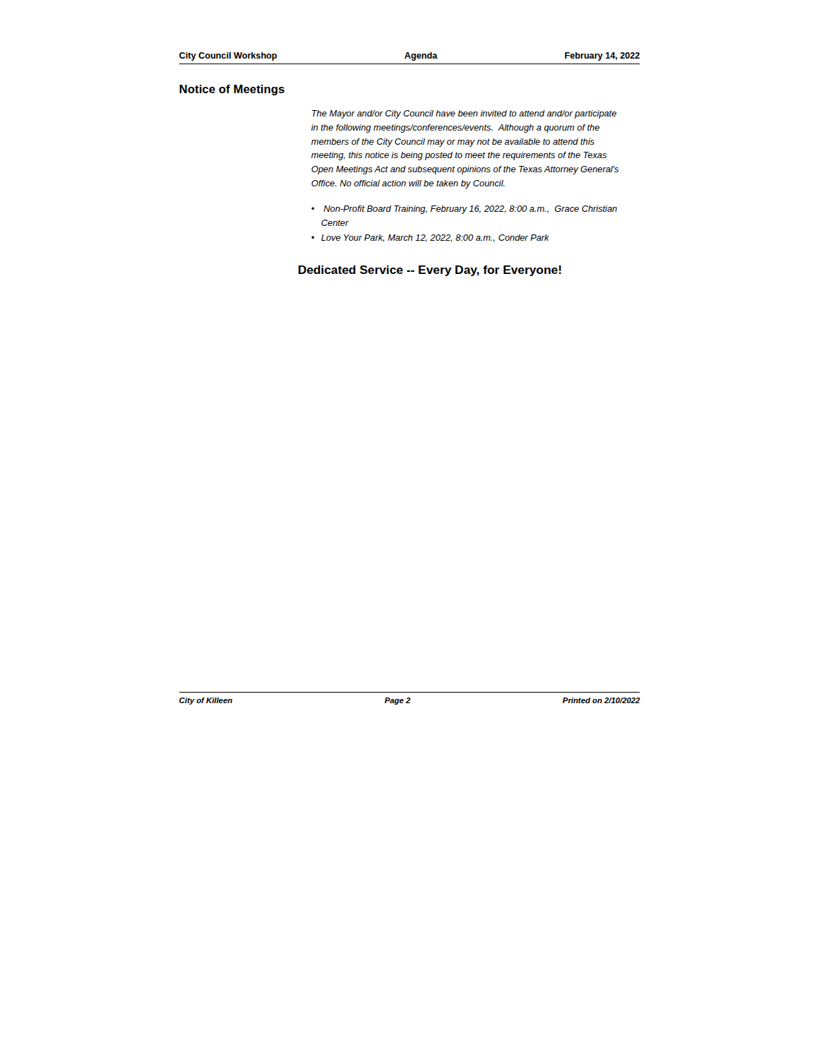City Council Workshop
Agenda
February 14, 2022
Notice of Meetings
The Mayor and/or City Council have been invited to attend and/or participate in the following meetings/conferences/events. Although a quorum of the members of the City Council may or may not be available to attend this meeting, this notice is being posted to meet the requirements of the Texas Open Meetings Act and subsequent opinions of the Texas Attorney General's Office. No official action will be taken by Council.
Non-Profit Board Training, February 16, 2022, 8:00 a.m., Grace Christian Center
Love Your Park, March 12, 2022, 8:00 a.m., Conder Park
Dedicated Service -- Every Day, for Everyone!
City of Killeen
Page 2
Printed on 2/10/2022